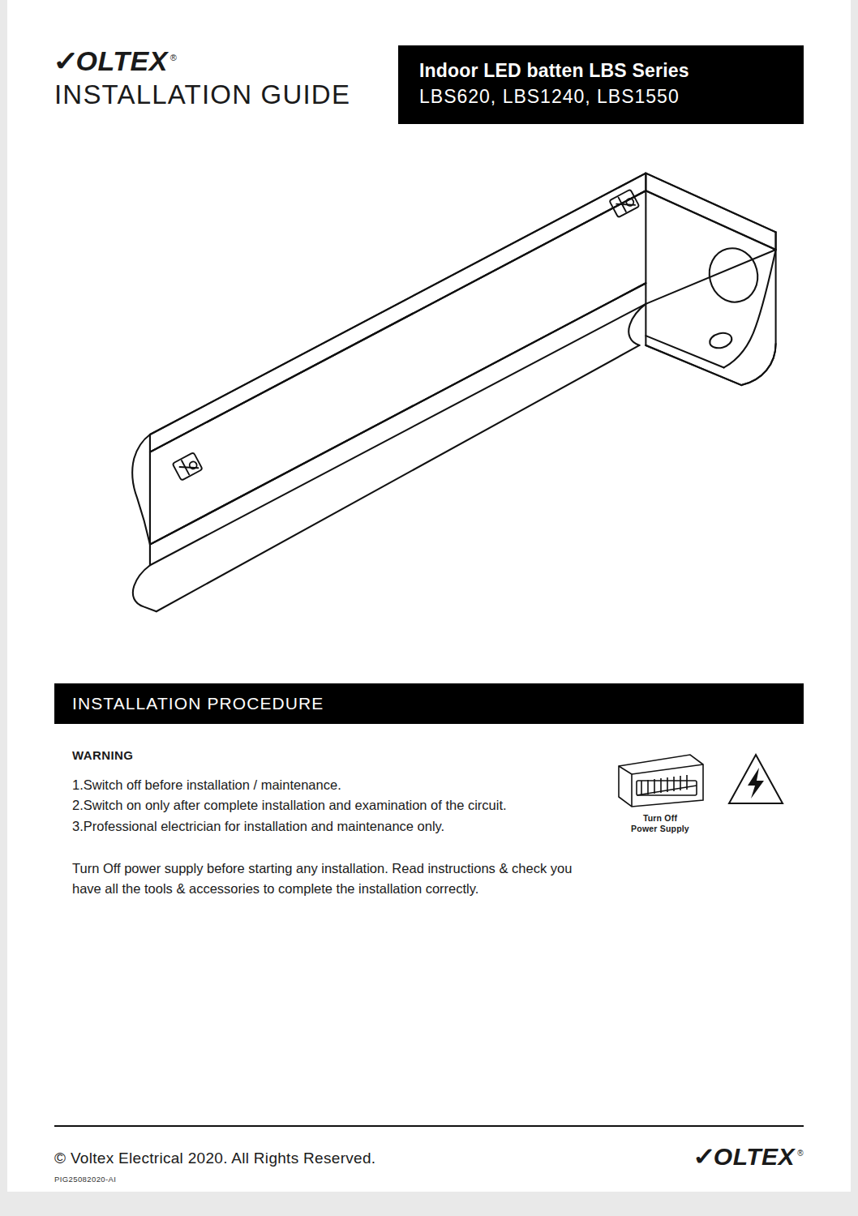✓OLTEX®
INSTALLATION GUIDE
Indoor LED batten LBS Series
LBS620, LBS1240, LBS1550
INSTALLATION PROCEDURE
WARNING
1.Switch off before installation / maintenance.
2.Switch on only after complete installation and examination of the circuit.
3.Professional electrician for installation and maintenance only.
Turn Off power supply before starting any installation. Read instructions & check you have all the tools & accessories to complete the installation correctly.
Turn Off
Power Supply
© Voltex Electrical 2020. All Rights Reserved.
✓OLTEX®
PIG25082020-AI